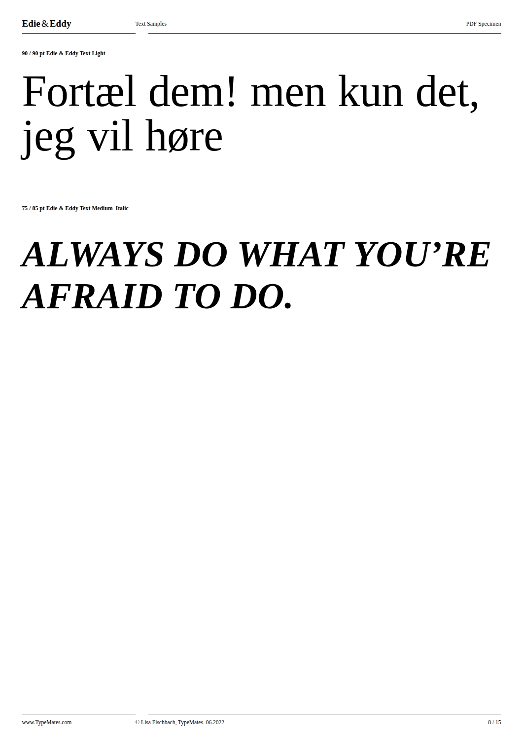Edie&Eddy
Text Samples
PDF Specimen
90 / 90 pt Edie & Eddy Text Light
Fortæl dem! men kun det, jeg vil høre
75 / 85 pt Edie & Eddy Text Medium Italic
Always do what you’re afraid to do.
www.TypeMates.com
© Lisa Fischbach, TypeMates. 06.2022
8 / 15